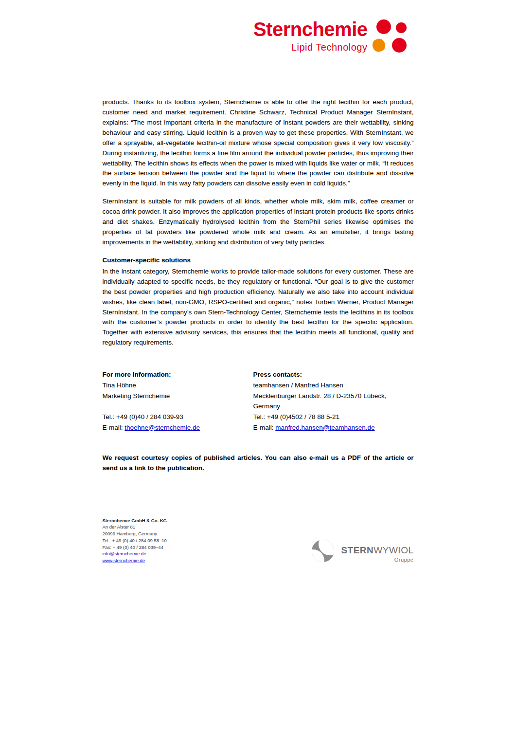Sternchemie
Lipid Technology
products. Thanks to its toolbox system, Sternchemie is able to offer the right lecithin for each product, customer need and market requirement. Christine Schwarz, Technical Product Manager SternInstant, explains: “The most important criteria in the manufacture of instant powders are their wettability, sinking behaviour and easy stirring. Liquid lecithin is a proven way to get these properties. With SternInstant, we offer a sprayable, all-vegetable lecithin-oil mixture whose special composition gives it very low viscosity.” During instantizing, the lecithin forms a fine film around the individual powder particles, thus improving their wettability. The lecithin shows its effects when the power is mixed with liquids like water or milk. “It reduces the surface tension between the powder and the liquid to where the powder can distribute and dissolve evenly in the liquid. In this way fatty powders can dissolve easily even in cold liquids.”
SternInstant is suitable for milk powders of all kinds, whether whole milk, skim milk, coffee creamer or cocoa drink powder. It also improves the application properties of instant protein products like sports drinks and diet shakes. Enzymatically hydrolysed lecithin from the SternPhil series likewise optimises the properties of fat powders like powdered whole milk and cream. As an emulsifier, it brings lasting improvements in the wettability, sinking and distribution of very fatty particles.
Customer-specific solutions
In the instant category, Sternchemie works to provide tailor-made solutions for every customer. These are individually adapted to specific needs, be they regulatory or functional. “Our goal is to give the customer the best powder properties and high production efficiency. Naturally we also take into account individual wishes, like clean label, non-GMO, RSPO-certified and organic,” notes Torben Werner, Product Manager SternInstant. In the company’s own Stern-Technology Center, Sternchemie tests the lecithins in its toolbox with the customer’s powder products in order to identify the best lecithin for the specific application. Together with extensive advisory services, this ensures that the lecithin meets all functional, quality and regulatory requirements.
| For more information: | Press contacts: |
| Tina Höhne | teamhansen / Manfred Hansen |
| Marketing Sternchemie | Mecklenburger Landstr. 28 / D-23570 Lübeck, Germany |
| Tel.: +49 (0)40 / 284 039-93 | Tel.: +49 (0)4502 / 78 88 5-21 |
| E-mail: thoehne@sternchemie.de | E-mail: manfred.hansen@teamhansen.de |
We request courtesy copies of published articles. You can also e-mail us a PDF of the article or send us a link to the publication.
Sternchemie GmbH & Co. KG
An der Alster 81
20099 Hamburg, Germany
Tel.: + 49 (0) 40 / 284 09 58–10
Fax: + 49 (0) 40 / 284 039–44
info@sternchemie.de
www.sternchemie.de
STERNWYWIOL
Gruppe